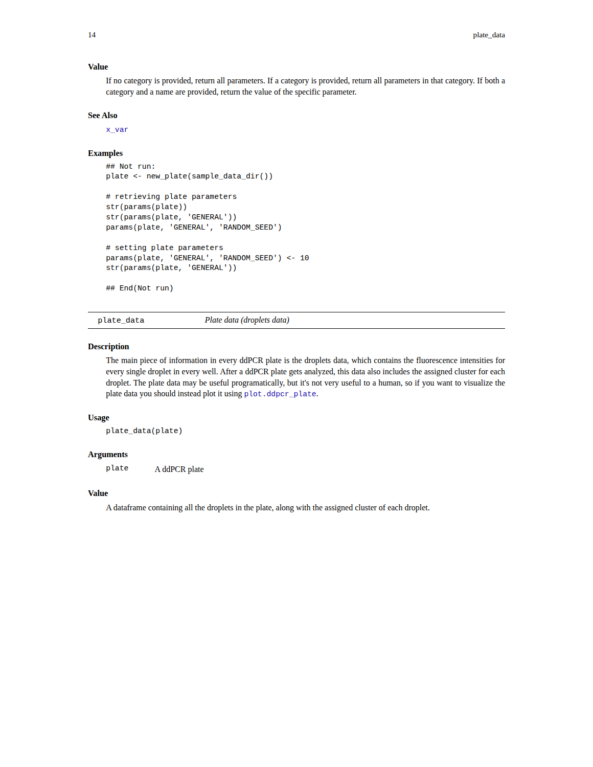14 plate_data
Value
If no category is provided, return all parameters. If a category is provided, return all parameters in that category. If both a category and a name are provided, return the value of the specific parameter.
See Also
x_var
Examples
## Not run: 
plate <- new_plate(sample_data_dir())
# retrieving plate parameters
str(params(plate))
str(params(plate, 'GENERAL'))
params(plate, 'GENERAL', 'RANDOM_SEED')
# setting plate parameters
params(plate, 'GENERAL', 'RANDOM_SEED') <- 10
str(params(plate, 'GENERAL'))
## End(Not run)
plate_data Plate data (droplets data)
Description
The main piece of information in every ddPCR plate is the droplets data, which contains the fluorescence intensities for every single droplet in every well. After a ddPCR plate gets analyzed, this data also includes the assigned cluster for each droplet. The plate data may be useful programatically, but it's not very useful to a human, so if you want to visualize the plate data you should instead plot it using plot.ddpcr_plate.
Usage
plate_data(plate)
Arguments
| plate | A ddPCR plate |
Value
A dataframe containing all the droplets in the plate, along with the assigned cluster of each droplet.